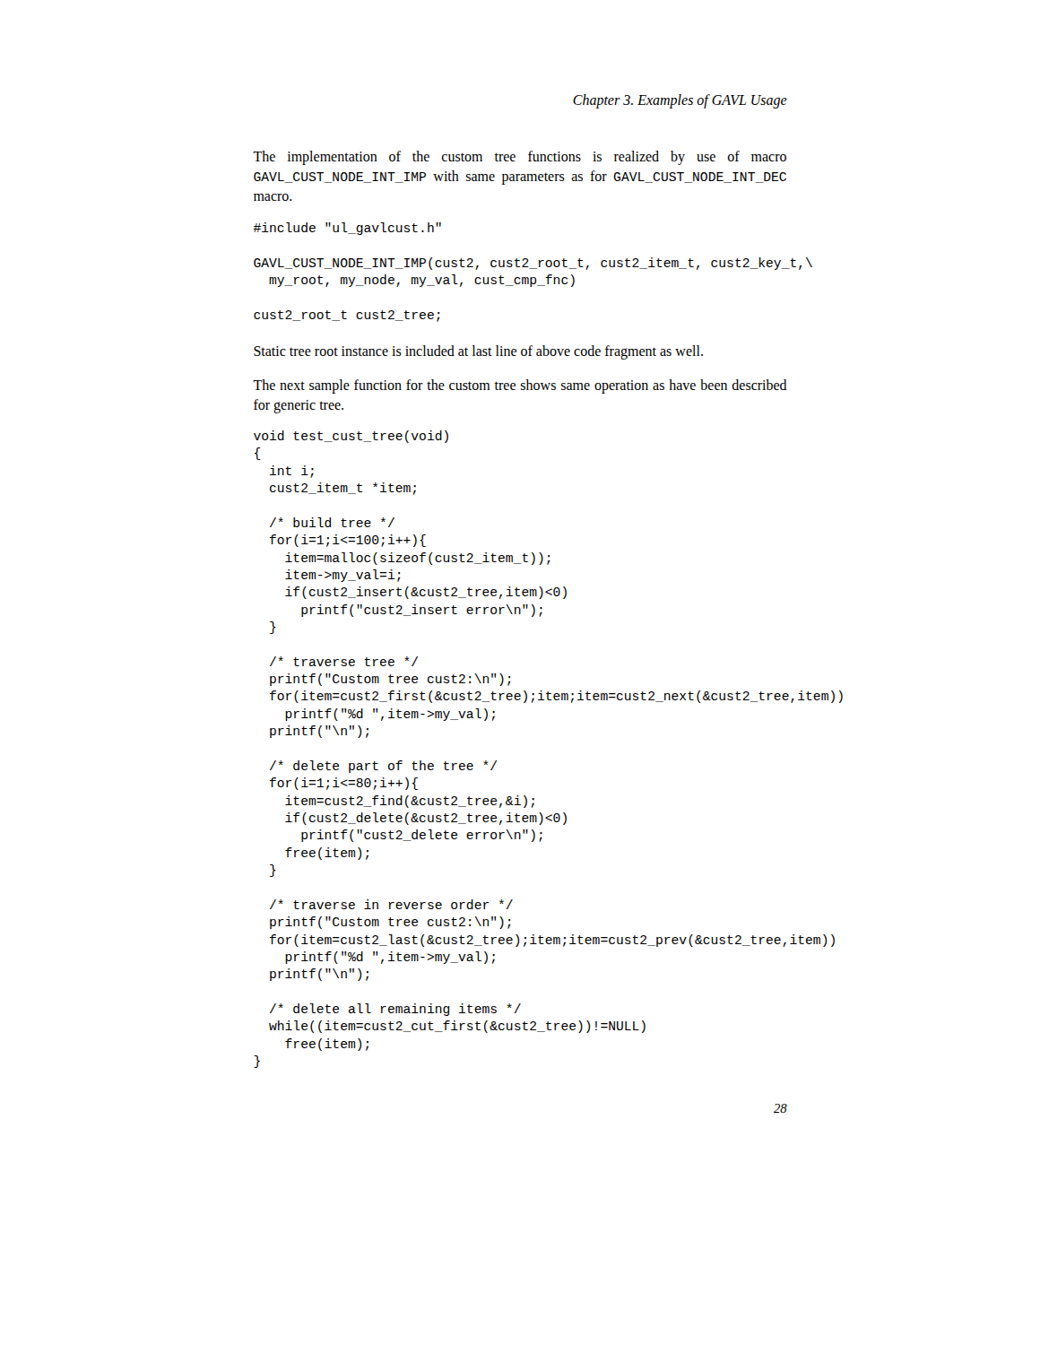Chapter 3. Examples of GAVL Usage
The implementation of the custom tree functions is realized by use of macro GAVL_CUST_NODE_INT_IMP with same parameters as for GAVL_CUST_NODE_INT_DEC macro.
#include "ul_gavlcust.h"

GAVL_CUST_NODE_INT_IMP(cust2, cust2_root_t, cust2_item_t, cust2_key_t,\
  my_root, my_node, my_val, cust_cmp_fnc)

cust2_root_t cust2_tree;
Static tree root instance is included at last line of above code fragment as well.
The next sample function for the custom tree shows same operation as have been described for generic tree.
void test_cust_tree(void)
{
  int i;
  cust2_item_t *item;

  /* build tree */
  for(i=1;i<=100;i++){
    item=malloc(sizeof(cust2_item_t));
    item->my_val=i;
    if(cust2_insert(&cust2_tree,item)<0)
      printf("cust2_insert error\n");
  }

  /* traverse tree */
  printf("Custom tree cust2:\n");
  for(item=cust2_first(&cust2_tree);item;item=cust2_next(&cust2_tree,item))
    printf("%d ",item->my_val);
  printf("\n");

  /* delete part of the tree */
  for(i=1;i<=80;i++){
    item=cust2_find(&cust2_tree,&i);
    if(cust2_delete(&cust2_tree,item)<0)
      printf("cust2_delete error\n");
    free(item);
  }

  /* traverse in reverse order */
  printf("Custom tree cust2:\n");
  for(item=cust2_last(&cust2_tree);item;item=cust2_prev(&cust2_tree,item))
    printf("%d ",item->my_val);
  printf("\n");

  /* delete all remaining items */
  while((item=cust2_cut_first(&cust2_tree))!=NULL)
    free(item);
}
28